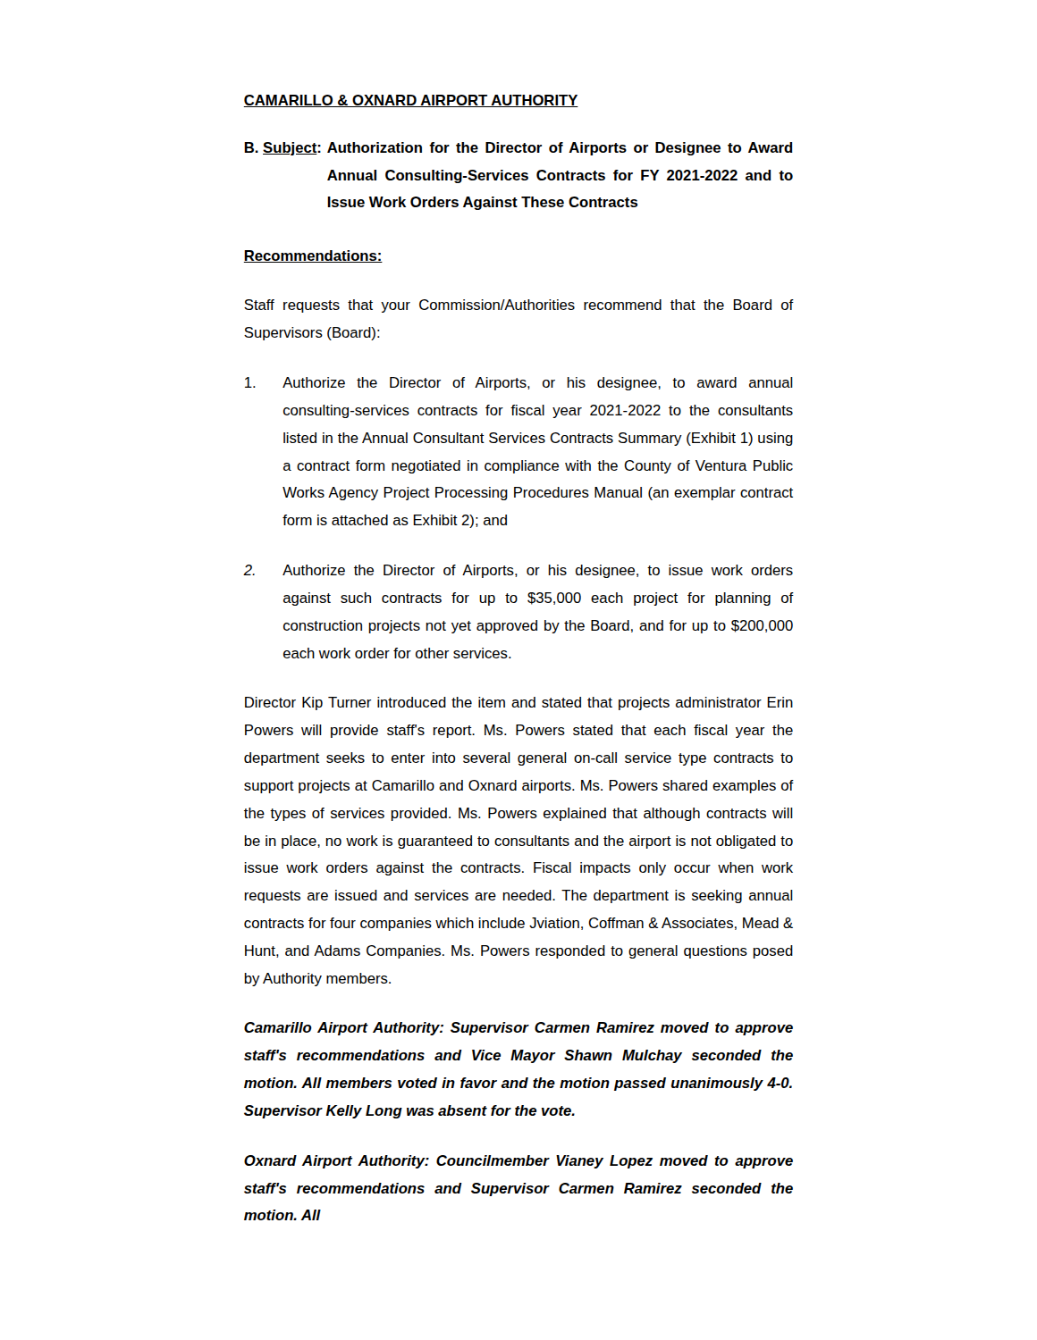CAMARILLO & OXNARD AIRPORT AUTHORITY
B. Subject: Authorization for the Director of Airports or Designee to Award Annual Consulting-Services Contracts for FY 2021-2022 and to Issue Work Orders Against These Contracts
Recommendations:
Staff requests that your Commission/Authorities recommend that the Board of Supervisors (Board):
1. Authorize the Director of Airports, or his designee, to award annual consulting-services contracts for fiscal year 2021-2022 to the consultants listed in the Annual Consultant Services Contracts Summary (Exhibit 1) using a contract form negotiated in compliance with the County of Ventura Public Works Agency Project Processing Procedures Manual (an exemplar contract form is attached as Exhibit 2); and
2. Authorize the Director of Airports, or his designee, to issue work orders against such contracts for up to $35,000 each project for planning of construction projects not yet approved by the Board, and for up to $200,000 each work order for other services.
Director Kip Turner introduced the item and stated that projects administrator Erin Powers will provide staff's report. Ms. Powers stated that each fiscal year the department seeks to enter into several general on-call service type contracts to support projects at Camarillo and Oxnard airports. Ms. Powers shared examples of the types of services provided. Ms. Powers explained that although contracts will be in place, no work is guaranteed to consultants and the airport is not obligated to issue work orders against the contracts. Fiscal impacts only occur when work requests are issued and services are needed. The department is seeking annual contracts for four companies which include Jviation, Coffman & Associates, Mead & Hunt, and Adams Companies. Ms. Powers responded to general questions posed by Authority members.
Camarillo Airport Authority: Supervisor Carmen Ramirez moved to approve staff's recommendations and Vice Mayor Shawn Mulchay seconded the motion. All members voted in favor and the motion passed unanimously 4-0. Supervisor Kelly Long was absent for the vote.
Oxnard Airport Authority: Councilmember Vianey Lopez moved to approve staff's recommendations and Supervisor Carmen Ramirez seconded the motion. All